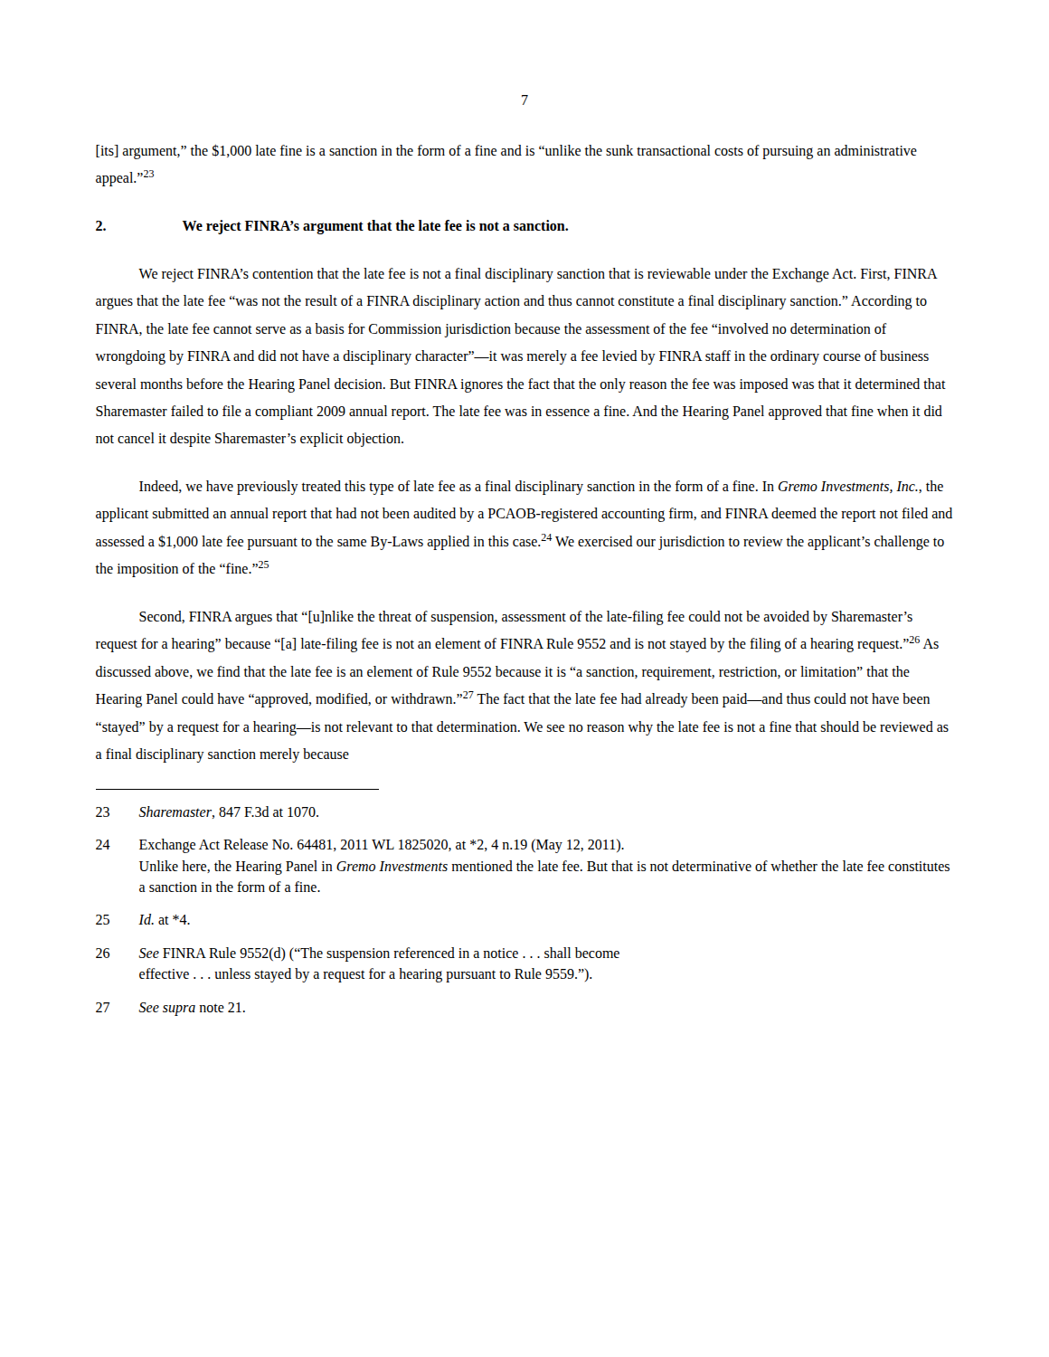7
[its] argument,” the $1,000 late fine is a sanction in the form of a fine and is “unlike the sunk transactional costs of pursuing an administrative appeal.”23
2. We reject FINRA’s argument that the late fee is not a sanction.
We reject FINRA’s contention that the late fee is not a final disciplinary sanction that is reviewable under the Exchange Act. First, FINRA argues that the late fee “was not the result of a FINRA disciplinary action and thus cannot constitute a final disciplinary sanction.” According to FINRA, the late fee cannot serve as a basis for Commission jurisdiction because the assessment of the fee “involved no determination of wrongdoing by FINRA and did not have a disciplinary character”—it was merely a fee levied by FINRA staff in the ordinary course of business several months before the Hearing Panel decision. But FINRA ignores the fact that the only reason the fee was imposed was that it determined that Sharemaster failed to file a compliant 2009 annual report. The late fee was in essence a fine. And the Hearing Panel approved that fine when it did not cancel it despite Sharemaster’s explicit objection.
Indeed, we have previously treated this type of late fee as a final disciplinary sanction in the form of a fine. In Gremo Investments, Inc., the applicant submitted an annual report that had not been audited by a PCAOB-registered accounting firm, and FINRA deemed the report not filed and assessed a $1,000 late fee pursuant to the same By-Laws applied in this case.24 We exercised our jurisdiction to review the applicant’s challenge to the imposition of the “fine.”25
Second, FINRA argues that “[u]nlike the threat of suspension, assessment of the late-filing fee could not be avoided by Sharemaster’s request for a hearing” because “[a] late-filing fee is not an element of FINRA Rule 9552 and is not stayed by the filing of a hearing request.”26 As discussed above, we find that the late fee is an element of Rule 9552 because it is “a sanction, requirement, restriction, or limitation” that the Hearing Panel could have “approved, modified, or withdrawn.”27 The fact that the late fee had already been paid—and thus could not have been “stayed” by a request for a hearing—is not relevant to that determination. We see no reason why the late fee is not a fine that should be reviewed as a final disciplinary sanction merely because
23
Sharemaster, 847 F.3d at 1070.
24
Exchange Act Release No. 64481, 2011 WL 1825020, at *2, 4 n.19 (May 12, 2011).
Unlike here, the Hearing Panel in Gremo Investments mentioned the late fee. But that is not determinative of whether the late fee constitutes a sanction in the form of a fine.
25
Id. at *4.
26
See FINRA Rule 9552(d) (“The suspension referenced in a notice . . . shall become
effective . . . unless stayed by a request for a hearing pursuant to Rule 9559.”).
27
See supra note 21.